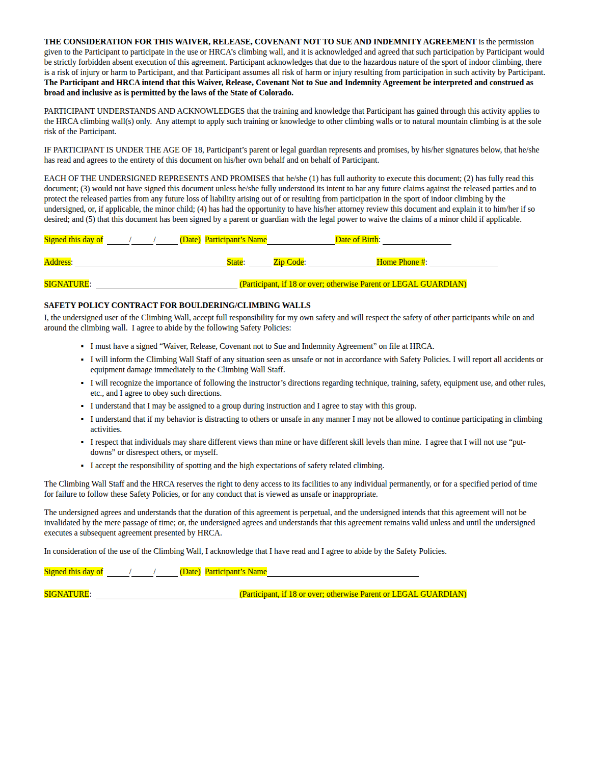THE CONSIDERATION FOR THIS WAIVER, RELEASE, COVENANT NOT TO SUE AND INDEMNITY AGREEMENT is the permission given to the Participant to participate in the use or HRCA’s climbing wall, and it is acknowledged and agreed that such participation by Participant would be strictly forbidden absent execution of this agreement. Participant acknowledges that due to the hazardous nature of the sport of indoor climbing, there is a risk of injury or harm to Participant, and that Participant assumes all risk of harm or injury resulting from participation in such activity by Participant. The Participant and HRCA intend that this Waiver, Release, Covenant Not to Sue and Indemnity Agreement be interpreted and construed as broad and inclusive as is permitted by the laws of the State of Colorado.
PARTICIPANT UNDERSTANDS AND ACKNOWLEDGES that the training and knowledge that Participant has gained through this activity applies to the HRCA climbing wall(s) only. Any attempt to apply such training or knowledge to other climbing walls or to natural mountain climbing is at the sole risk of the Participant.
IF PARTICIPANT IS UNDER THE AGE OF 18, Participant’s parent or legal guardian represents and promises, by his/her signatures below, that he/she has read and agrees to the entirety of this document on his/her own behalf and on behalf of Participant.
EACH OF THE UNDERSIGNED REPRESENTS AND PROMISES that he/she (1) has full authority to execute this document; (2) has fully read this document; (3) would not have signed this document unless he/she fully understood its intent to bar any future claims against the released parties and to protect the released parties from any future loss of liability arising out of or resulting from participation in the sport of indoor climbing by the undersigned, or, if applicable, the minor child; (4) has had the opportunity to have his/her attorney review this document and explain it to him/her if so desired; and (5) that this document has been signed by a parent or guardian with the legal power to waive the claims of a minor child if applicable.
Signed this day of / / (Date) Participant’s Name Date of Birth:
Address: State: Zip Code: Home Phone #:
SIGNATURE: (Participant, if 18 or over; otherwise Parent or LEGAL GUARDIAN)
SAFETY POLICY CONTRACT FOR BOULDERING/CLIMBING WALLS
I, the undersigned user of the Climbing Wall, accept full responsibility for my own safety and will respect the safety of other participants while on and around the climbing wall. I agree to abide by the following Safety Policies:
I must have a signed “Waiver, Release, Covenant not to Sue and Indemnity Agreement” on file at HRCA.
I will inform the Climbing Wall Staff of any situation seen as unsafe or not in accordance with Safety Policies. I will report all accidents or equipment damage immediately to the Climbing Wall Staff.
I will recognize the importance of following the instructor’s directions regarding technique, training, safety, equipment use, and other rules, etc., and I agree to obey such directions.
I understand that I may be assigned to a group during instruction and I agree to stay with this group.
I understand that if my behavior is distracting to others or unsafe in any manner I may not be allowed to continue participating in climbing activities.
I respect that individuals may share different views than mine or have different skill levels than mine. I agree that I will not use “put- downs” or disrespect others, or myself.
I accept the responsibility of spotting and the high expectations of safety related climbing.
The Climbing Wall Staff and the HRCA reserves the right to deny access to its facilities to any individual permanently, or for a specified period of time for failure to follow these Safety Policies, or for any conduct that is viewed as unsafe or inappropriate.
The undersigned agrees and understands that the duration of this agreement is perpetual, and the undersigned intends that this agreement will not be invalidated by the mere passage of time; or, the undersigned agrees and understands that this agreement remains valid unless and until the undersigned executes a subsequent agreement presented by HRCA.
In consideration of the use of the Climbing Wall, I acknowledge that I have read and I agree to abide by the Safety Policies.
Signed this day of / / (Date) Participant’s Name
SIGNATURE: (Participant, if 18 or over; otherwise Parent or LEGAL GUARDIAN)